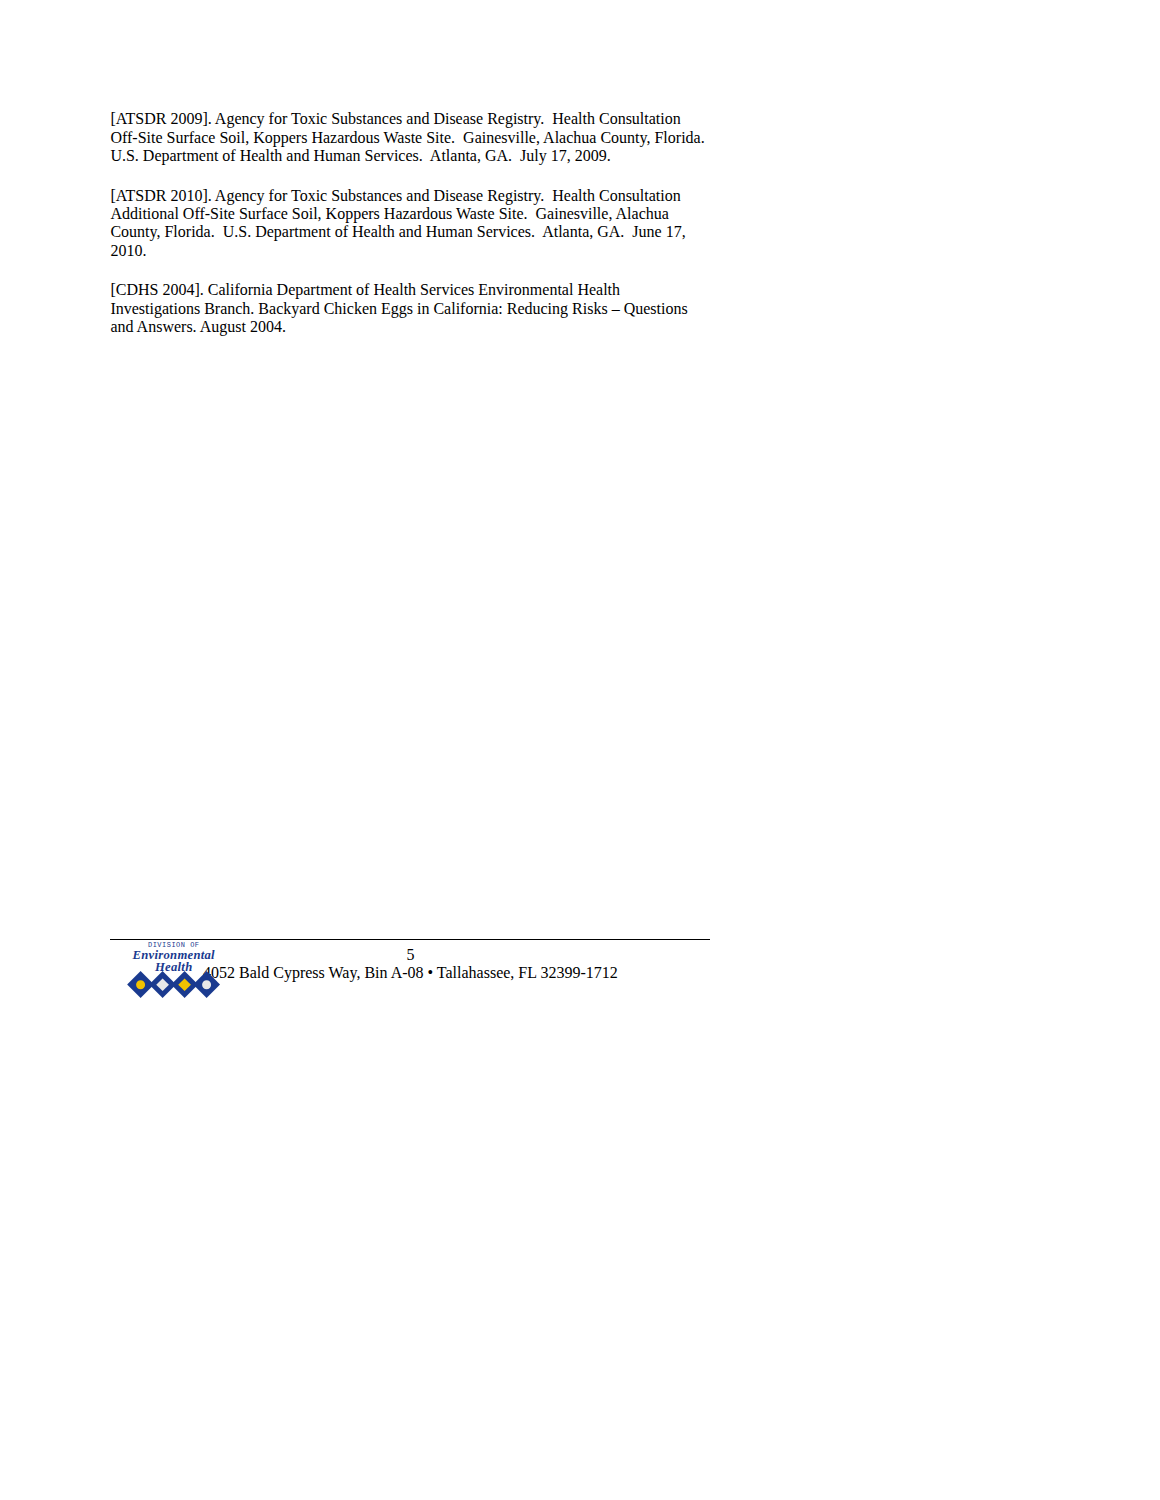[ATSDR 2009]. Agency for Toxic Substances and Disease Registry. Health Consultation Off-Site Surface Soil, Koppers Hazardous Waste Site. Gainesville, Alachua County, Florida. U.S. Department of Health and Human Services. Atlanta, GA. July 17, 2009.
[ATSDR 2010]. Agency for Toxic Substances and Disease Registry. Health Consultation Additional Off-Site Surface Soil, Koppers Hazardous Waste Site. Gainesville, Alachua County, Florida. U.S. Department of Health and Human Services. Atlanta, GA. June 17, 2010.
[CDHS 2004]. California Department of Health Services Environmental Health Investigations Branch. Backyard Chicken Eggs in California: Reducing Risks – Questions and Answers. August 2004.
DIVISION OF
Environmental Health
5
4052 Bald Cypress Way, Bin A-08 • Tallahassee, FL 32399-1712